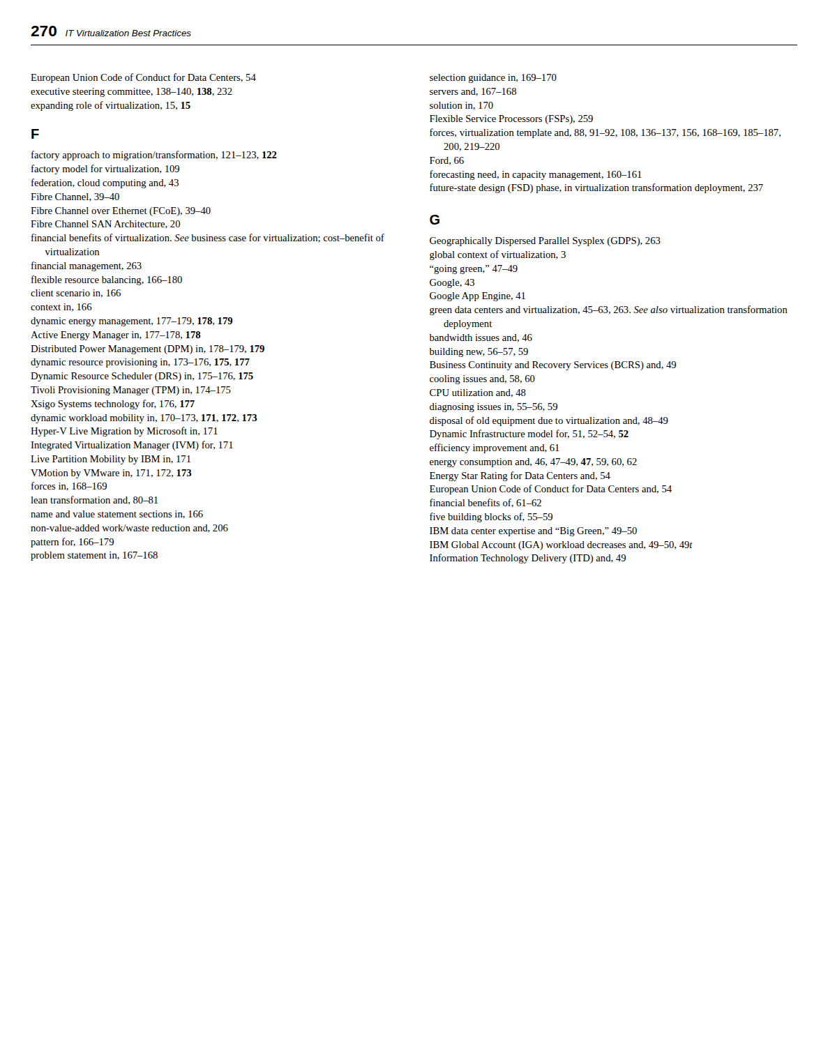270 IT Virtualization Best Practices
European Union Code of Conduct for Data Centers, 54
executive steering committee, 138–140, 138, 232
expanding role of virtualization, 15, 15
F
factory approach to migration/transformation, 121–123, 122
factory model for virtualization, 109
federation, cloud computing and, 43
Fibre Channel, 39–40
Fibre Channel over Ethernet (FCoE), 39–40
Fibre Channel SAN Architecture, 20
financial benefits of virtualization. See business case for virtualization; cost–benefit of virtualization
financial management, 263
flexible resource balancing, 166–180
client scenario in, 166
context in, 166
dynamic energy management, 177–179, 178, 179
Active Energy Manager in, 177–178, 178
Distributed Power Management (DPM) in, 178–179, 179
dynamic resource provisioning in, 173–176, 175, 177
Dynamic Resource Scheduler (DRS) in, 175–176, 175
Tivoli Provisioning Manager (TPM) in, 174–175
Xsigo Systems technology for, 176, 177
dynamic workload mobility in, 170–173, 171, 172, 173
Hyper-V Live Migration by Microsoft in, 171
Integrated Virtualization Manager (IVM) for, 171
Live Partition Mobility by IBM in, 171
VMotion by VMware in, 171, 172, 173
forces in, 168–169
lean transformation and, 80–81
name and value statement sections in, 166
non-value-added work/waste reduction and, 206
pattern for, 166–179
problem statement in, 167–168
selection guidance in, 169–170
servers and, 167–168
solution in, 170
Flexible Service Processors (FSPs), 259
forces, virtualization template and, 88, 91–92, 108, 136–137, 156, 168–169, 185–187, 200, 219–220
Ford, 66
forecasting need, in capacity management, 160–161
future-state design (FSD) phase, in virtualization transformation deployment, 237
G
Geographically Dispersed Parallel Sysplex (GDPS), 263
global context of virtualization, 3
“going green,” 47–49
Google, 43
Google App Engine, 41
green data centers and virtualization, 45–63, 263. See also virtualization transformation deployment
bandwidth issues and, 46
building new, 56–57, 59
Business Continuity and Recovery Services (BCRS) and, 49
cooling issues and, 58, 60
CPU utilization and, 48
diagnosing issues in, 55–56, 59
disposal of old equipment due to virtualization and, 48–49
Dynamic Infrastructure model for, 51, 52–54, 52
efficiency improvement and, 61
energy consumption and, 46, 47–49, 47, 59, 60, 62
Energy Star Rating for Data Centers and, 54
European Union Code of Conduct for Data Centers and, 54
financial benefits of, 61–62
five building blocks of, 55–59
IBM data center expertise and “Big Green,” 49–50
IBM Global Account (IGA) workload decreases and, 49–50, 49t
Information Technology Delivery (ITD) and, 49